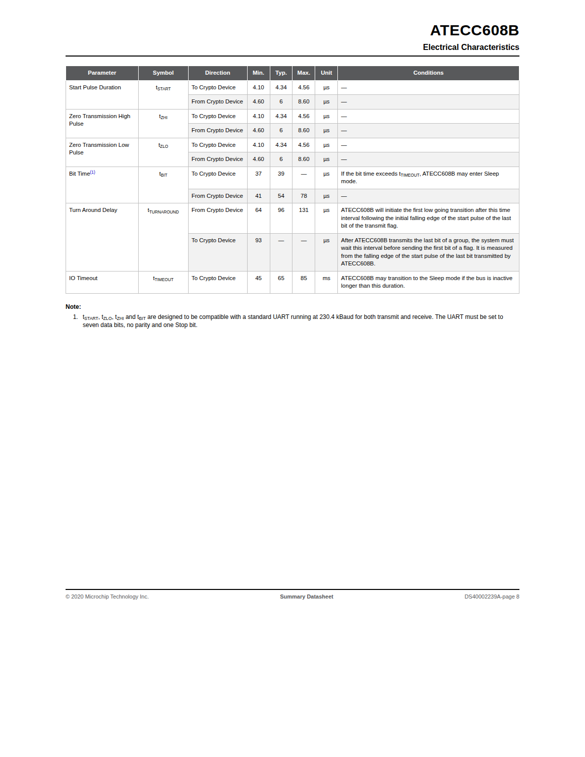ATECC608B
Electrical Characteristics
| Parameter | Symbol | Direction | Min. | Typ. | Max. | Unit | Conditions |
| --- | --- | --- | --- | --- | --- | --- | --- |
| Start Pulse Duration | t START | To Crypto Device | 4.10 | 4.34 | 4.56 | µs | — |
| From Crypto Device | 4.60 | 6 | 8.60 | µs | — |
| Zero Transmission High Pulse | t ZHI | To Crypto Device | 4.10 | 4.34 | 4.56 | µs | — |
| From Crypto Device | 4.60 | 6 | 8.60 | µs | — |
| Zero Transmission Low Pulse | t ZLO | To Crypto Device | 4.10 | 4.34 | 4.56 | µs | — |
| From Crypto Device | 4.60 | 6 | 8.60 | µs | — |
| Bit Time (1) | t BIT | To Crypto Device | 37 | 39 | — | µs | If the bit time exceeds t TIMEOUT , ATECC608B may enter Sleep mode. |
| From Crypto Device | 41 | 54 | 78 | µs | — |
| Turn Around Delay | t TURNAROUND | From Crypto Device | 64 | 96 | 131 | µs | ATECC608B will initiate the first low going transition after this time interval following the initial falling edge of the start pulse of the last bit of the transmit flag. |
| To Crypto Device | 93 | — | — | µs | After ATECC608B transmits the last bit of a group, the system must wait this interval before sending the first bit of a flag. It is measured from the falling edge of the start pulse of the last bit transmitted by ATECC608B. |
| IO Timeout | t TIMEOUT | To Crypto Device | 45 | 65 | 85 | ms | ATECC608B may transition to the Sleep mode if the bus is inactive longer than this duration. |
Note:
tSTART, tZLO, tZHI and tBIT are designed to be compatible with a standard UART running at 230.4 kBaud for both transmit and receive. The UART must be set to seven data bits, no parity and one Stop bit.
© 2020 Microchip Technology Inc.
Summary Datasheet
DS40002239A-page 8